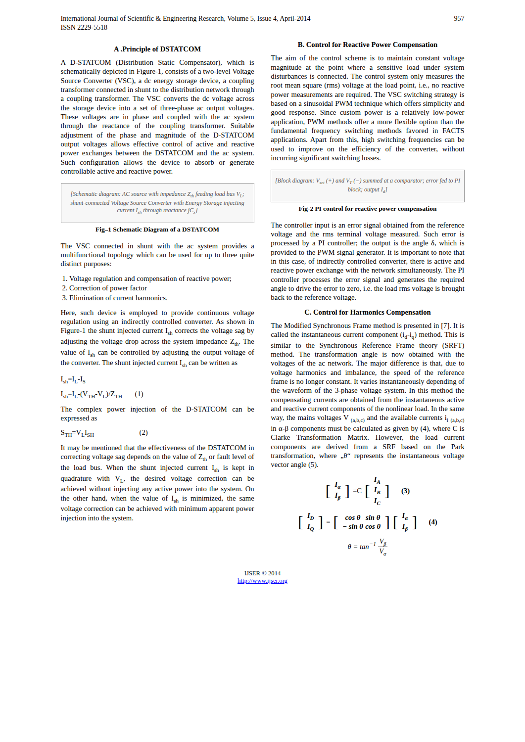International Journal of Scientific & Engineering Research, Volume 5, Issue 4, April-2014
ISSN 2229-5518
957
A .Principle of DSTATCOM
A D-STATCOM (Distribution Static Compensator), which is schematically depicted in Figure-1, consists of a two-level Voltage Source Converter (VSC), a dc energy storage device, a coupling transformer connected in shunt to the distribution network through a coupling transformer. The VSC converts the dc voltage across the storage device into a set of three-phase ac output voltages. These voltages are in phase and coupled with the ac system through the reactance of the coupling transformer. Suitable adjustment of the phase and magnitude of the D-STATCOM output voltages allows effective control of active and reactive power exchanges between the DSTATCOM and the ac system. Such configuration allows the device to absorb or generate controllable active and reactive power.
[Schematic diagram: AC source with impedance Zth feeding load bus VL; shunt-connected Voltage Source Converter with Energy Storage injecting current Ish through reactance jCx]
Fig–1 Schematic Diagram of a DSTATCOM
The VSC connected in shunt with the ac system provides a multifunctional topology which can be used for up to three quite distinct purposes:
Voltage regulation and compensation of reactive power;
Correction of power factor
Elimination of current harmonics.
Here, such device is employed to provide continuous voltage regulation using an indirectly controlled converter. As shown in Figure-1 the shunt injected current Ish corrects the voltage sag by adjusting the voltage drop across the system impedance Zth. The value of Ish can be controlled by adjusting the output voltage of the converter. The shunt injected current Ish can be written as
Ish=IL-IS
Ish=IL-(VTH-VL)/ZTH (1)
The complex power injection of the D-STATCOM can be expressed as
STH=VLISH (2)
It may be mentioned that the effectiveness of the DSTATCOM in correcting voltage sag depends on the value of Zth or fault level of the load bus. When the shunt injected current Ish is kept in quadrature with VL, the desired voltage correction can be achieved without injecting any active power into the system. On the other hand, when the value of Ish is minimized, the same voltage correction can be achieved with minimum apparent power injection into the system.
B. Control for Reactive Power Compensation
The aim of the control scheme is to maintain constant voltage magnitude at the point where a sensitive load under system disturbances is connected. The control system only measures the root mean square (rms) voltage at the load point, i.e., no reactive power measurements are required. The VSC switching strategy is based on a sinusoidal PWM technique which offers simplicity and good response. Since custom power is a relatively low-power application, PWM methods offer a more flexible option than the fundamental frequency switching methods favored in FACTS applications. Apart from this, high switching frequencies can be used to improve on the efficiency of the converter, without incurring significant switching losses.
[Block diagram: Vset (+) and VT (−) summed at a comparator; error fed to PI block; output Id]
Fig-2 PI control for reactive power compensation
The controller input is an error signal obtained from the reference voltage and the rms terminal voltage measured. Such error is processed by a PI controller; the output is the angle δ, which is provided to the PWM signal generator. It is important to note that in this case, of indirectly controlled converter, there is active and reactive power exchange with the network simultaneously. The PI controller processes the error signal and generates the required angle to drive the error to zero, i.e. the load rms voltage is brought back to the reference voltage.
C. Control for Harmonics Compensation
The Modified Synchronous Frame method is presented in [7]. It is called the instantaneous current component (id-iq) method. This is similar to the Synchronous Reference Frame theory (SRFT) method. The transformation angle is now obtained with the voltages of the ac network. The major difference is that, due to voltage harmonics and imbalance, the speed of the reference frame is no longer constant. It varies instantaneously depending of the waveform of the 3-phase voltage system. In this method the compensating currents are obtained from the instantaneous active and reactive current components of the nonlinear load. In the same way, the mains voltages V (a,b,c) and the available currents il (a,b,c) in α-β components must be calculated as given by (4), where C is Clarke Transformation Matrix. However, the load current components are derived from a SRF based on the Park transformation, where „θ“ represents the instantaneous voltage vector angle (5).
[
| I α |
| I β |
] =C [
| I A |
| I B |
| I C |
] (3)
[
| I D |
| I Q |
] = [
| cos θ | sin θ |
| − sin θ | cos θ |
] [
| I α |
| I β |
] (4)
θ = tan−1 Vβ Vα
IJSER © 2014
http://www.ijser.org